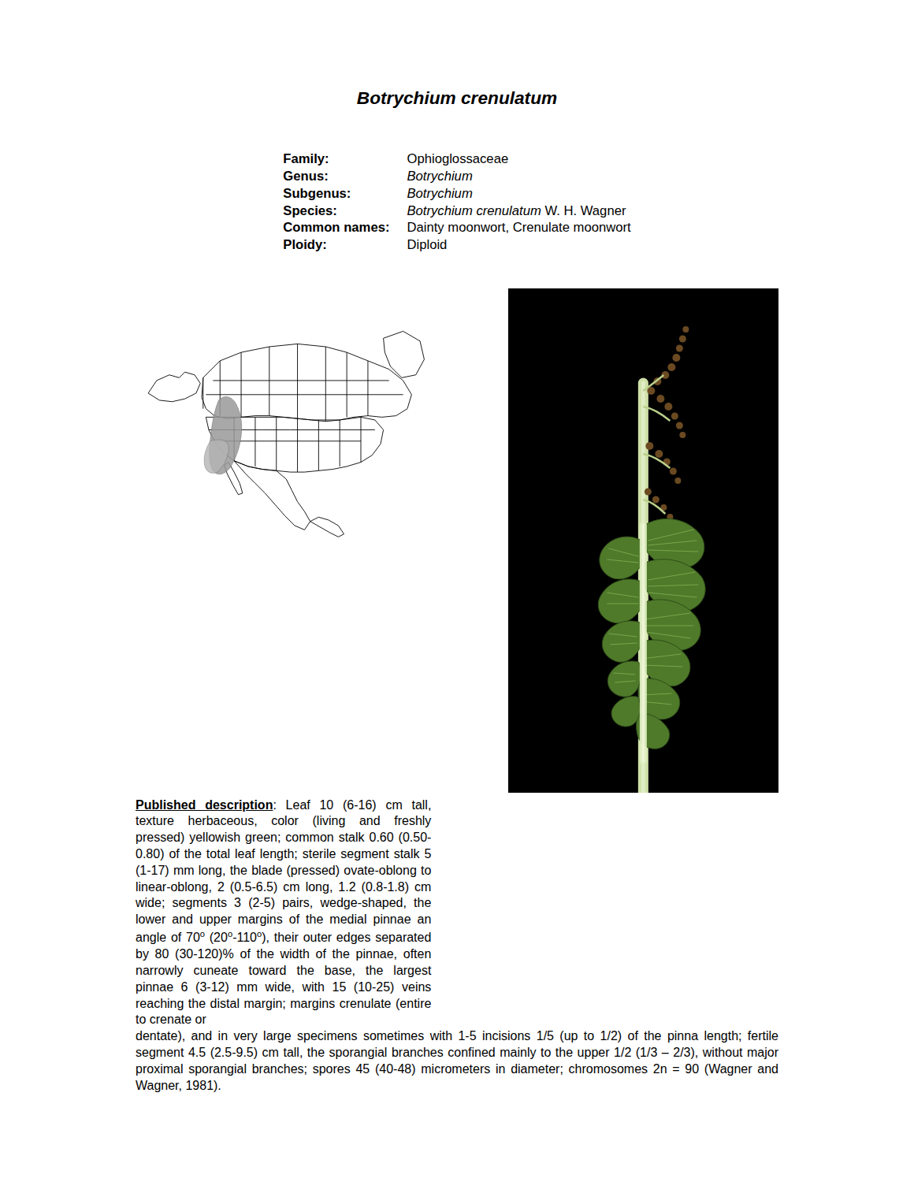Botrychium crenulatum
| Family: | Ophioglossaceae |
| Genus: | Botrychium |
| Subgenus: | Botrychium |
| Species: | Botrychium crenulatum W. H. Wagner |
| Common names: | Dainty moonwort, Crenulate moonwort |
| Ploidy: | Diploid |
Published description: Leaf 10 (6-16) cm tall, texture herbaceous, color (living and freshly pressed) yellowish green; common stalk 0.60 (0.50-0.80) of the total leaf length; sterile segment stalk 5 (1-17) mm long, the blade (pressed) ovate-oblong to linear-oblong, 2 (0.5-6.5) cm long, 1.2 (0.8-1.8) cm wide; segments 3 (2-5) pairs, wedge-shaped, the lower and upper margins of the medial pinnae an angle of 70o (20o-110o), their outer edges separated by 80 (30-120)% of the width of the pinnae, often narrowly cuneate toward the base, the largest pinnae 6 (3-12) mm wide, with 15 (10-25) veins reaching the distal margin; margins crenulate (entire to crenate or
dentate), and in very large specimens sometimes with 1-5 incisions 1/5 (up to 1/2) of the pinna length; fertile segment 4.5 (2.5-9.5) cm tall, the sporangial branches confined mainly to the upper 1/2 (1/3 – 2/3), without major proximal sporangial branches; spores 45 (40-48) micrometers in diameter; chromosomes 2n = 90 (Wagner and Wagner, 1981).